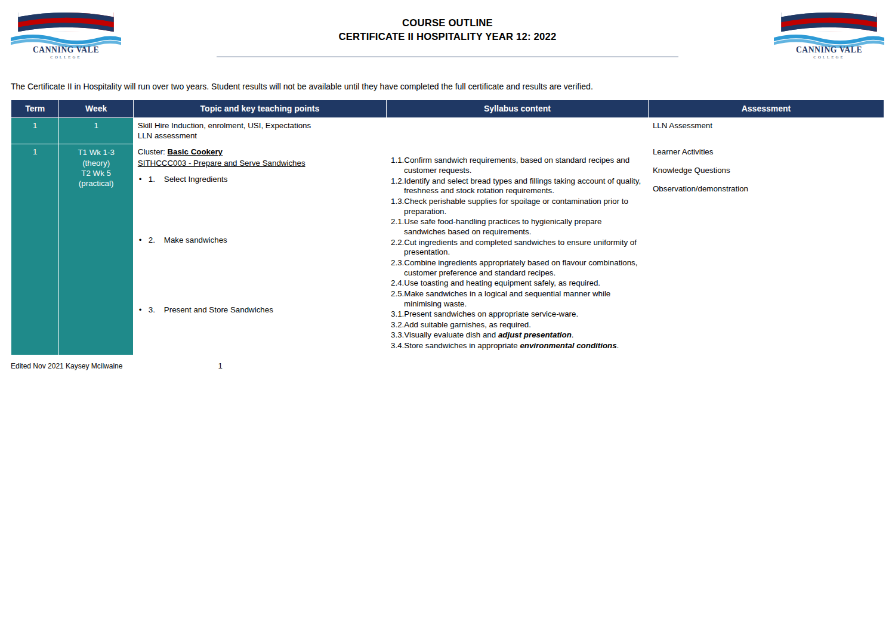CANNING VALE COLLEGE
COURSE OUTLINE
CERTIFICATE II HOSPITALITY YEAR 12: 2022
CANNING VALE COLLEGE
The Certificate II in Hospitality will run over two years. Student results will not be available until they have completed the full certificate and results are verified.
| Term | Week | Topic and key teaching points | Syllabus content | Assessment |
| --- | --- | --- | --- | --- |
| 1 | 1 | Skill Hire Induction, enrolment, USI, Expectations LLN assessment | | LLN Assessment |
| 1 | T1 Wk 1-3 (theory) T2 Wk 5 (practical) | Cluster: Basic Cookery SITHCCC003 - Prepare and Serve Sandwiches 1. Select Ingredients 2. Make sandwiches 3. Present and Store Sandwiches | 1.1.Confirm sandwich requirements, based on standard recipes and customer requests. 1.2.Identify and select bread types and fillings taking account of quality, freshness and stock rotation requirements. 1.3.Check perishable supplies for spoilage or contamination prior to preparation. 2.1.Use safe food-handling practices to hygienically prepare sandwiches based on requirements. 2.2.Cut ingredients and completed sandwiches to ensure uniformity of presentation. 2.3.Combine ingredients appropriately based on flavour combinations, customer preference and standard recipes. 2.4.Use toasting and heating equipment safely, as required. 2.5.Make sandwiches in a logical and sequential manner while minimising waste. 3.1.Present sandwiches on appropriate service-ware. 3.2.Add suitable garnishes, as required. 3.3.Visually evaluate dish and adjust presentation . 3.4.Store sandwiches in appropriate environmental conditions . | Learner Activities Knowledge Questions Observation/demonstration |
Edited Nov 2021 Kaysey Mcilwaine
1